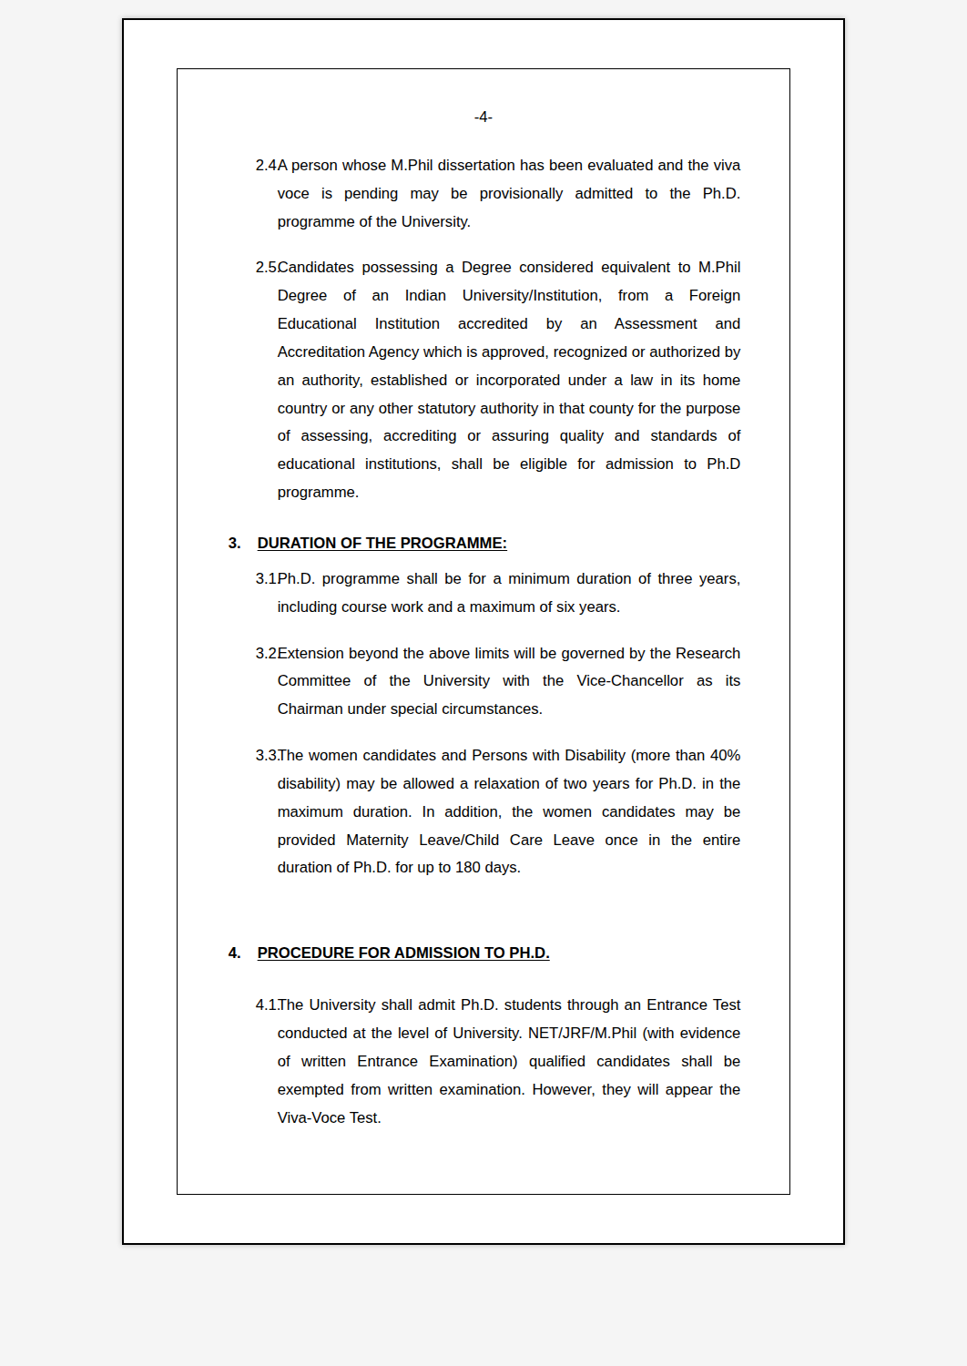-4-
2.4.
A person whose M.Phil dissertation has been evaluated and the viva voce is pending may be provisionally admitted to the Ph.D. programme of the University.
2.5.
Candidates possessing a Degree considered equivalent to M.Phil Degree of an Indian University/Institution, from a Foreign Educational Institution accredited by an Assessment and Accreditation Agency which is approved, recognized or authorized by an authority, established or incorporated under a law in its home country or any other statutory authority in that county for the purpose of assessing, accrediting or assuring quality and standards of educational institutions, shall be eligible for admission to Ph.D programme.
3.
DURATION OF THE PROGRAMME:
3.1.
Ph.D. programme shall be for a minimum duration of three years, including course work and a maximum of six years.
3.2.
Extension beyond the above limits will be governed by the Research Committee of the University with the Vice-Chancellor as its Chairman under special circumstances.
3.3.
The women candidates and Persons with Disability (more than 40% disability) may be allowed a relaxation of two years for Ph.D. in the maximum duration. In addition, the women candidates may be provided Maternity Leave/Child Care Leave once in the entire duration of Ph.D. for up to 180 days.
4.
PROCEDURE FOR ADMISSION TO PH.D.
4.1.
The University shall admit Ph.D. students through an Entrance Test conducted at the level of University. NET/JRF/M.Phil (with evidence of written Entrance Examination) qualified candidates shall be exempted from written examination. However, they will appear the Viva-Voce Test.